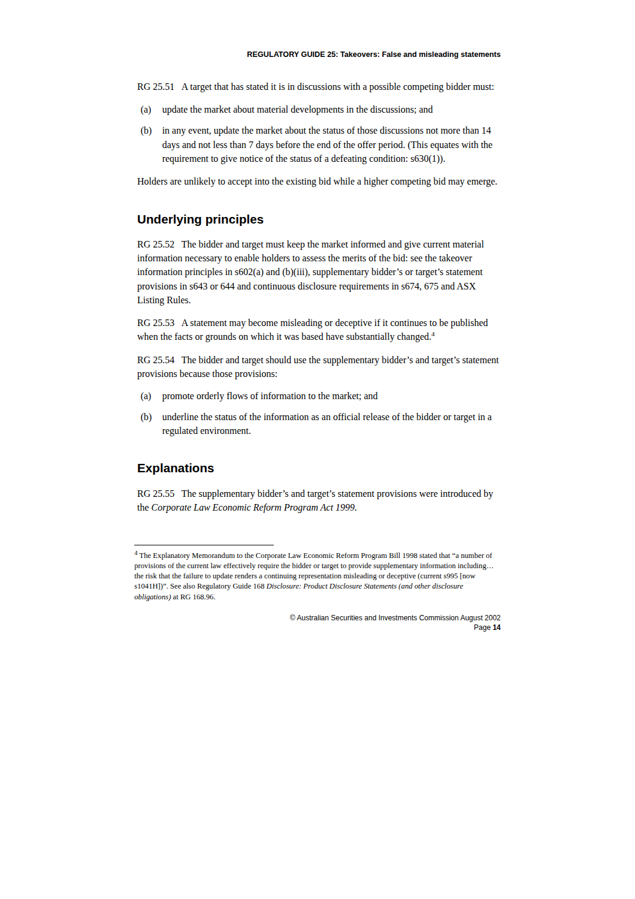REGULATORY GUIDE 25: Takeovers: False and misleading statements
RG 25.51 A target that has stated it is in discussions with a possible competing bidder must:
(a) update the market about material developments in the discussions; and
(b) in any event, update the market about the status of those discussions not more than 14 days and not less than 7 days before the end of the offer period. (This equates with the requirement to give notice of the status of a defeating condition: s630(1)).
Holders are unlikely to accept into the existing bid while a higher competing bid may emerge.
Underlying principles
RG 25.52 The bidder and target must keep the market informed and give current material information necessary to enable holders to assess the merits of the bid: see the takeover information principles in s602(a) and (b)(iii), supplementary bidder’s or target’s statement provisions in s643 or 644 and continuous disclosure requirements in s674, 675 and ASX Listing Rules.
RG 25.53 A statement may become misleading or deceptive if it continues to be published when the facts or grounds on which it was based have substantially changed.4
RG 25.54 The bidder and target should use the supplementary bidder’s and target’s statement provisions because those provisions:
(a) promote orderly flows of information to the market; and
(b) underline the status of the information as an official release of the bidder or target in a regulated environment.
Explanations
RG 25.55 The supplementary bidder’s and target’s statement provisions were introduced by the Corporate Law Economic Reform Program Act 1999.
4 The Explanatory Memorandum to the Corporate Law Economic Reform Program Bill 1998 stated that “a number of provisions of the current law effectively require the bidder or target to provide supplementary information including…the risk that the failure to update renders a continuing representation misleading or deceptive (current s995 [now s1041H])”. See also Regulatory Guide 168 Disclosure: Product Disclosure Statements (and other disclosure obligations) at RG 168.96.
© Australian Securities and Investments Commission August 2002
Page 14